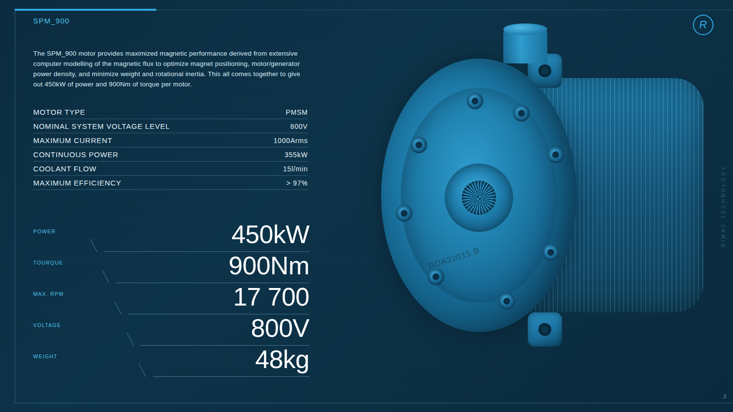R
SPM_900
The SPM_900 motor provides maximized magnetic performance derived from extensive computer modelling of the magnetic flux to optimize magnet positioning, motor/generator power density, and minimize weight and rotational inertia. This all comes together to give out 450kW of power and 900Nm of torque per motor.
| MOTOR TYPE | PMSM |
| NOMINAL SYSTEM VOLTAGE LEVEL | 800V |
| MAXIMUM CURRENT | 1000Arms |
| CONTINUOUS POWER | 355kW |
| COOLANT FLOW | 15l/min |
| MAXIMUM EFFICIENCY | > 97% |
POWER 450kW
TOURQUE 900Nm
MAX. RPM 17 700
VOLTAGE 800V
WEIGHT 48kg
RDA32015.B
RIMAC TECHNOLOGY
3